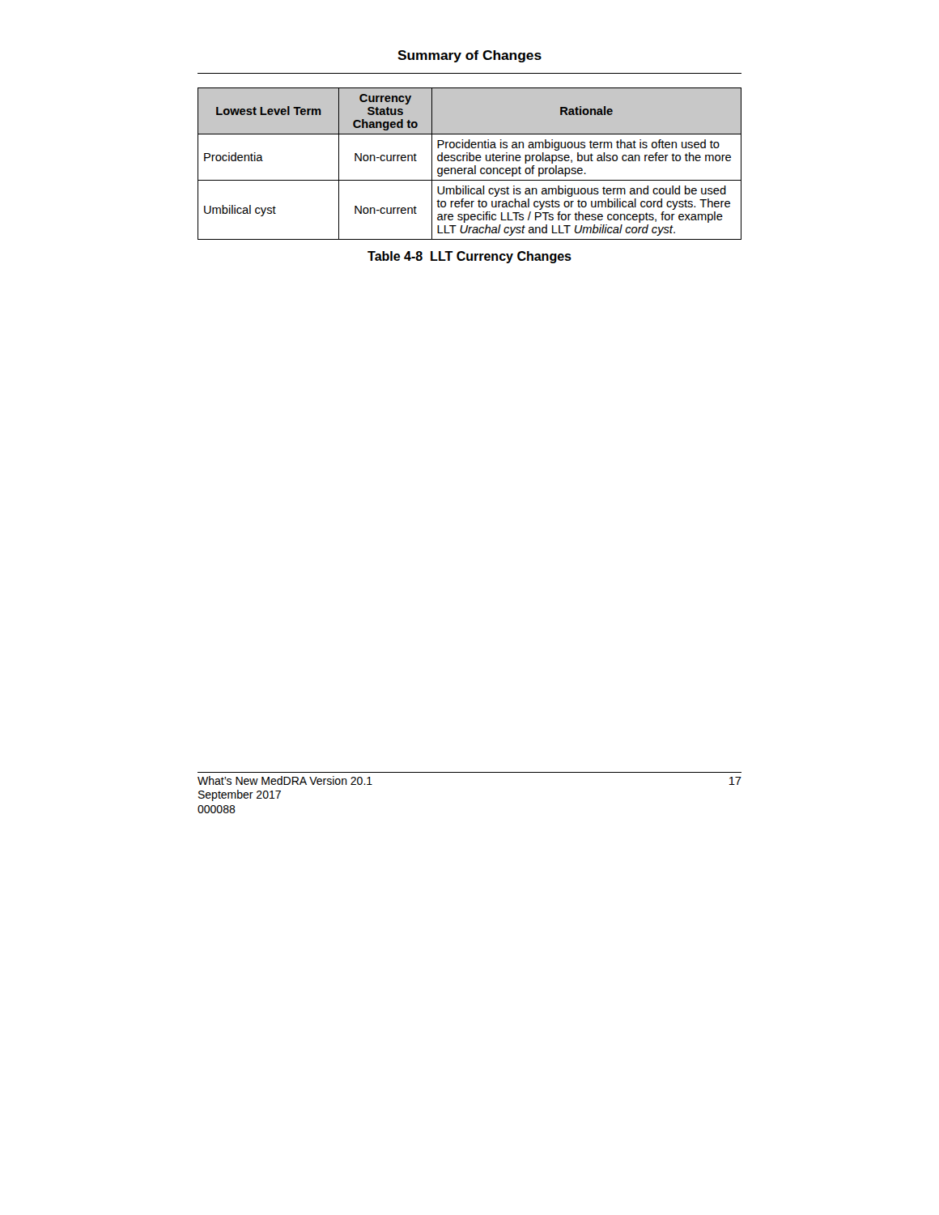Summary of Changes
| Lowest Level Term | Currency Status Changed to | Rationale |
| --- | --- | --- |
| Procidentia | Non-current | Procidentia is an ambiguous term that is often used to describe uterine prolapse, but also can refer to the more general concept of prolapse. |
| Umbilical cyst | Non-current | Umbilical cyst is an ambiguous term and could be used to refer to urachal cysts or to umbilical cord cysts. There are specific LLTs / PTs for these concepts, for example LLT Urachal cyst and LLT Umbilical cord cyst . |
Table 4-8 LLT Currency Changes
What’s New MedDRA Version 20.1
September 2017
000088
17